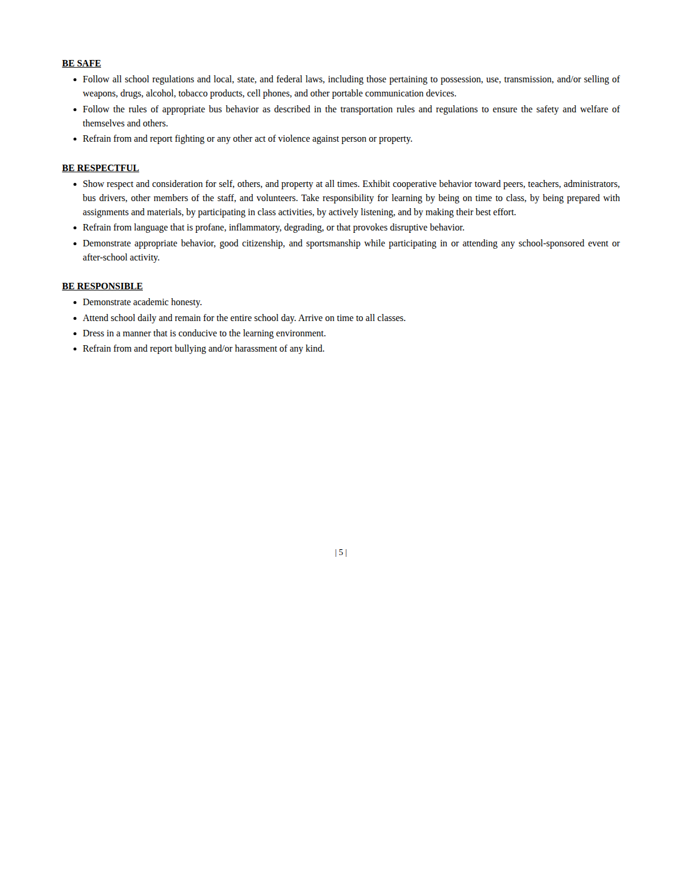BE SAFE
Follow all school regulations and local, state, and federal laws, including those pertaining to possession, use, transmission, and/or selling of weapons, drugs, alcohol, tobacco products, cell phones, and other portable communication devices.
Follow the rules of appropriate bus behavior as described in the transportation rules and regulations to ensure the safety and welfare of themselves and others.
Refrain from and report fighting or any other act of violence against person or property.
BE RESPECTFUL
Show respect and consideration for self, others, and property at all times. Exhibit cooperative behavior toward peers, teachers, administrators, bus drivers, other members of the staff, and volunteers. Take responsibility for learning by being on time to class, by being prepared with assignments and materials, by participating in class activities, by actively listening, and by making their best effort.
Refrain from language that is profane, inflammatory, degrading, or that provokes disruptive behavior.
Demonstrate appropriate behavior, good citizenship, and sportsmanship while participating in or attending any school-sponsored event or after-school activity.
BE RESPONSIBLE
Demonstrate academic honesty.
Attend school daily and remain for the entire school day. Arrive on time to all classes.
Dress in a manner that is conducive to the learning environment.
Refrain from and report bullying and/or harassment of any kind.
| 5 |